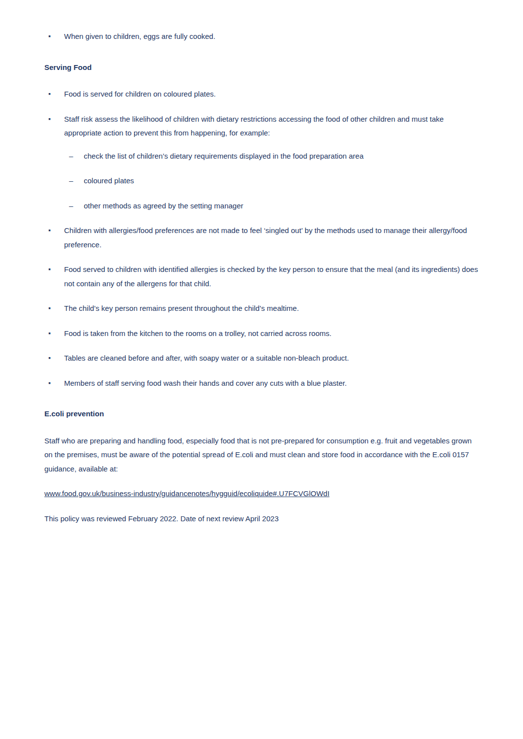When given to children, eggs are fully cooked.
Serving Food
Food is served for children on coloured plates.
Staff risk assess the likelihood of children with dietary restrictions accessing the food of other children and must take appropriate action to prevent this from happening, for example:
check the list of children’s dietary requirements displayed in the food preparation area
coloured plates
other methods as agreed by the setting manager
Children with allergies/food preferences are not made to feel ‘singled out’ by the methods used to manage their allergy/food preference.
Food served to children with identified allergies is checked by the key person to ensure that the meal (and its ingredients) does not contain any of the allergens for that child.
The child’s key person remains present throughout the child’s mealtime.
Food is taken from the kitchen to the rooms on a trolley, not carried across rooms.
Tables are cleaned before and after, with soapy water or a suitable non-bleach product.
Members of staff serving food wash their hands and cover any cuts with a blue plaster.
E.coli prevention
Staff who are preparing and handling food, especially food that is not pre-prepared for consumption e.g. fruit and vegetables grown on the premises, must be aware of the potential spread of E.coli and must clean and store food in accordance with the E.coli 0157 guidance, available at:
www.food.gov.uk/business-industry/guidancenotes/hygguid/ecoliquide#.U7FCVGlOWdI
This policy was reviewed February 2022. Date of next review April 2023